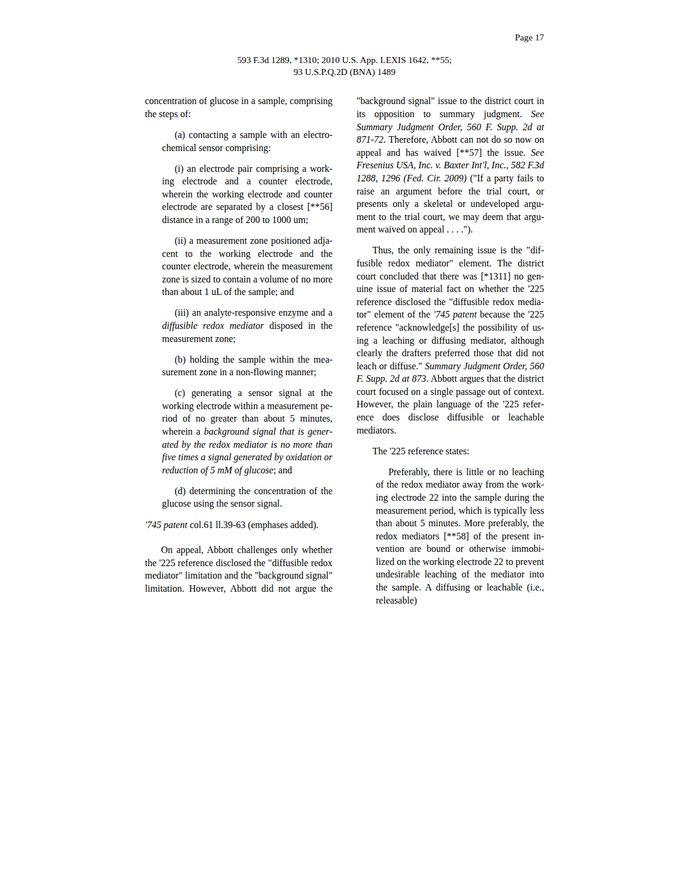Page 17
593 F.3d 1289, *1310; 2010 U.S. App. LEXIS 1642, **55;
93 U.S.P.Q.2D (BNA) 1489
concentration of glucose in a sample, comprising the steps of:
(a) contacting a sample with an electrochemical sensor comprising:
(i) an electrode pair comprising a working electrode and a counter electrode, wherein the working electrode and counter electrode are separated by a closest [**56] distance in a range of 200 to 1000 um;
(ii) a measurement zone positioned adjacent to the working electrode and the counter electrode, wherein the measurement zone is sized to contain a volume of no more than about 1 uL of the sample; and
(iii) an analyte-responsive enzyme and a diffusible redox mediator disposed in the measurement zone;
(b) holding the sample within the measurement zone in a non-flowing manner;
(c) generating a sensor signal at the working electrode within a measurement period of no greater than about 5 minutes, wherein a background signal that is generated by the redox mediator is no more than five times a signal generated by oxidation or reduction of 5 mM of glucose; and
(d) determining the concentration of the glucose using the sensor signal.
'745 patent col.61 ll.39-63 (emphases added).
On appeal, Abbott challenges only whether the '225 reference disclosed the "diffusible redox mediator" limitation and the "background signal" limitation. However, Abbott did not argue the "background signal" issue to the district court in its opposition to summary judgment. See Summary Judgment Order, 560 F. Supp. 2d at 871-72. Therefore, Abbott can not do so now on appeal and has waived [**57] the issue. See Fresenius USA, Inc. v. Baxter Int'l, Inc., 582 F.3d 1288, 1296 (Fed. Cir. 2009) ("If a party fails to raise an argument before the trial court, or presents only a skeletal or undeveloped argument to the trial court, we may deem that argument waived on appeal . . . .").
Thus, the only remaining issue is the "diffusible redox mediator" element. The district court concluded that there was [*1311] no genuine issue of material fact on whether the '225 reference disclosed the "diffusible redox mediator" element of the '745 patent because the '225 reference "acknowledge[s] the possibility of using a leaching or diffusing mediator, although clearly the drafters preferred those that did not leach or diffuse." Summary Judgment Order, 560 F. Supp. 2d at 873. Abbott argues that the district court focused on a single passage out of context. However, the plain language of the '225 reference does disclose diffusible or leachable mediators.
The '225 reference states:
Preferably, there is little or no leaching of the redox mediator away from the working electrode 22 into the sample during the measurement period, which is typically less than about 5 minutes. More preferably, the redox mediators [**58] of the present invention are bound or otherwise immobilized on the working electrode 22 to prevent undesirable leaching of the mediator into the sample. A diffusing or leachable (i.e., releasable)